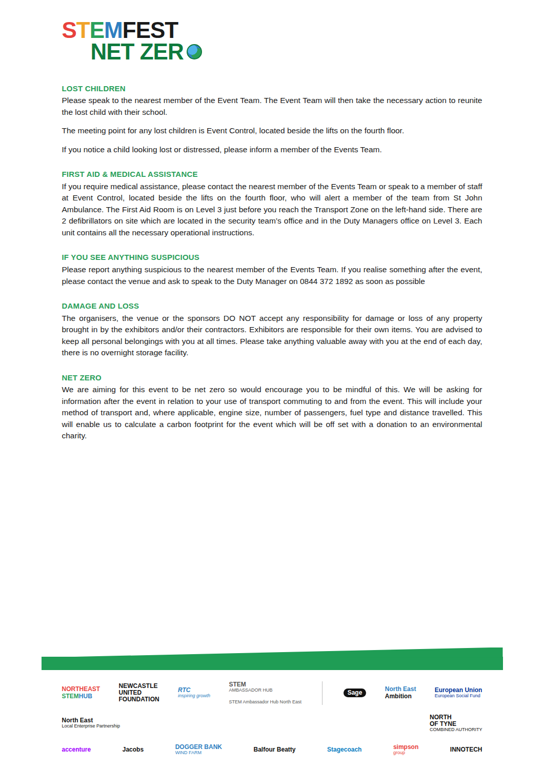STEMFEST
NET ZER
Lost Children
Please speak to the nearest member of the Event Team. The Event Team will then take the necessary action to reunite the lost child with their school.
The meeting point for any lost children is Event Control, located beside the lifts on the fourth floor.
If you notice a child looking lost or distressed, please inform a member of the Events Team.
First Aid & Medical Assistance
If you require medical assistance, please contact the nearest member of the Events Team or speak to a member of staff at Event Control, located beside the lifts on the fourth floor, who will alert a member of the team from St John Ambulance. The First Aid Room is on Level 3 just before you reach the Transport Zone on the left-hand side. There are 2 defibrillators on site which are located in the security team’s office and in the Duty Managers office on Level 3. Each unit contains all the necessary operational instructions.
If You See Anything Suspicious
Please report anything suspicious to the nearest member of the Events Team. If you realise something after the event, please contact the venue and ask to speak to the Duty Manager on 0844 372 1892 as soon as possible
Damage and Loss
The organisers, the venue or the sponsors DO NOT accept any responsibility for damage or loss of any property brought in by the exhibitors and/or their contractors. Exhibitors are responsible for their own items. You are advised to keep all personal belongings with you at all times. Please take anything valuable away with you at the end of each day, there is no overnight storage facility.
Net Zero
We are aiming for this event to be net zero so would encourage you to be mindful of this. We will be asking for information after the event in relation to your use of transport commuting to and from the event. This will include your method of transport and, where applicable, engine size, number of passengers, fuel type and distance travelled. This will enable us to calculate a carbon footprint for the event which will be off set with a donation to an environmental charity.
NORTHEAST
STEM HUB
NEWCASTLE
UNITED
FOUNDATION
RTC
inspiring growth
STEM
AMBASSADOR HUB
STEM Ambassador Hub North East
Sage
North East
Ambition
European Union
European Social Fund
North East
Local Enterprise Partnership
NORTH
OF TYNE
COMBINED AUTHORITY
accenture
Jacobs
DOGGER BANK
WIND FARM
Balfour Beatty
Stagecoach
simpson
group
INNOTECH